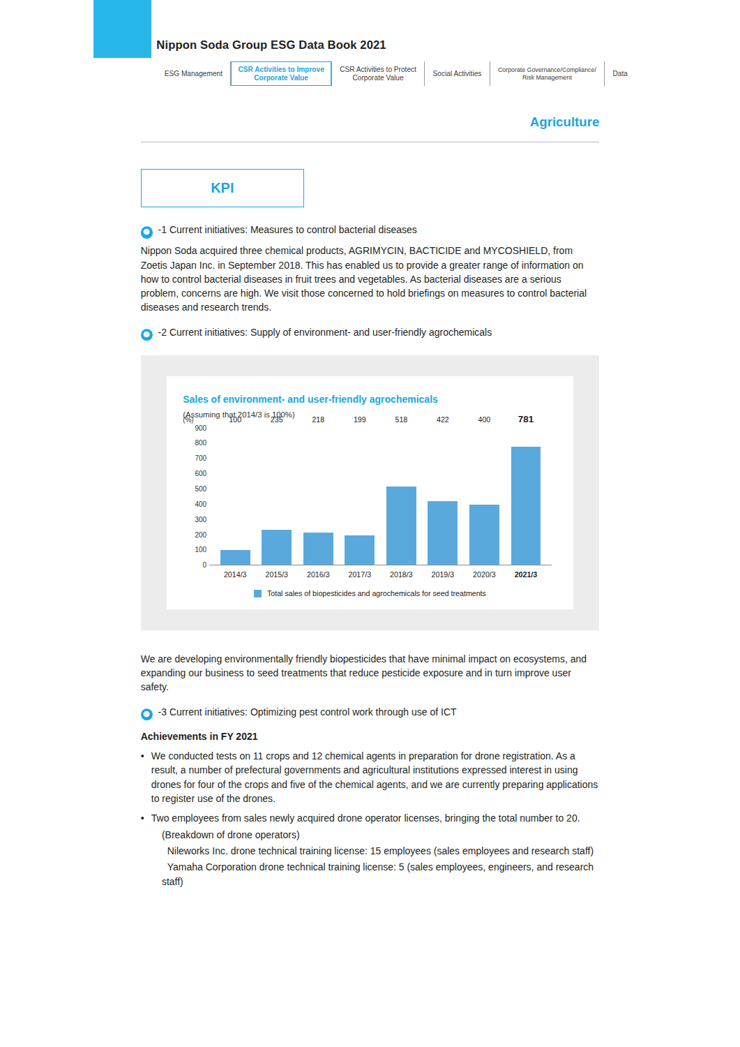Nippon Soda Group ESG Data Book 2021
ESG Management
CSR Activities to Improve
Corporate Value
CSR Activities to Protect
Corporate Value
Social Activities
Corporate Governance/Compliance/
Risk Management
Data
Agriculture
KPI
❷ -1 Current initiatives: Measures to control bacterial diseases
Nippon Soda acquired three chemical products, AGRIMYCIN, BACTICIDE and MYCOSHIELD, from Zoetis Japan Inc. in September 2018. This has enabled us to provide a greater range of information on how to control bacterial diseases in fruit trees and vegetables. As bacterial diseases are a serious problem, concerns are high. We visit those concerned to hold briefings on measures to control bacterial diseases and research trends.
❷ -2 Current initiatives: Supply of environment- and user-friendly agrochemicals
Sales of environment- and user-friendly agrochemicals
(Assuming that 2014/3 is 100%)
(%)
900
800
700
600
500
400
300
200
100
0
100
235
218
199
518
422
400
781
2014/3
2015/3
2016/3
2017/3
2018/3
2019/3
2020/3
2021/3
Total sales of biopesticides and agrochemicals for seed treatments
We are developing environmentally friendly biopesticides that have minimal impact on ecosystems, and expanding our business to seed treatments that reduce pesticide exposure and in turn improve user safety.
❷ -3 Current initiatives: Optimizing pest control work through use of ICT
Achievements in FY 2021
We conducted tests on 11 crops and 12 chemical agents in preparation for drone registration. As a result, a number of prefectural governments and agricultural institutions expressed interest in using drones for four of the crops and five of the chemical agents, and we are currently preparing applications to register use of the drones.
Two employees from sales newly acquired drone operator licenses, bringing the total number to 20.
(Breakdown of drone operators)
Nileworks Inc. drone technical training license: 15 employees (sales employees and research staff)
Yamaha Corporation drone technical training license: 5 (sales employees, engineers, and research staff)